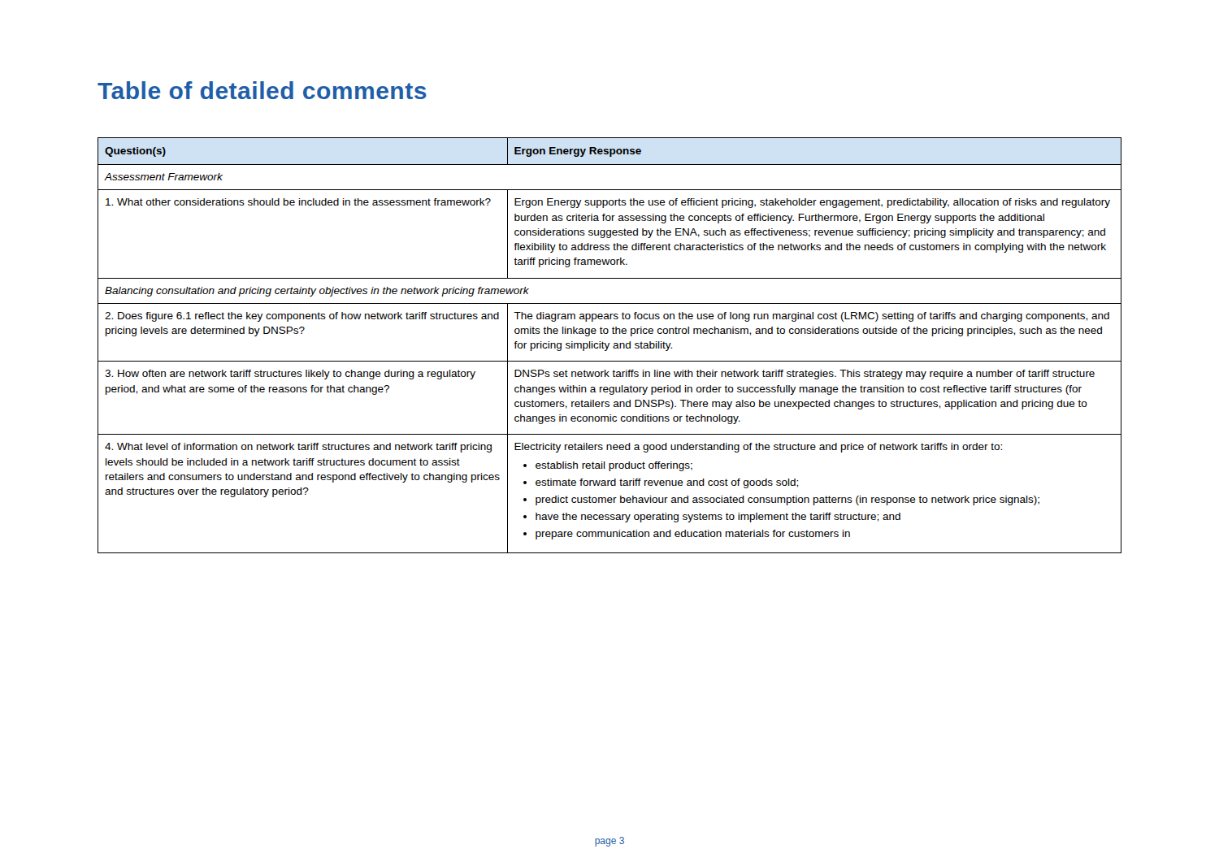Table of detailed comments
| Question(s) | Ergon Energy Response |
| --- | --- |
| Assessment Framework |
| 1. What other considerations should be included in the assessment framework? | Ergon Energy supports the use of efficient pricing, stakeholder engagement, predictability, allocation of risks and regulatory burden as criteria for assessing the concepts of efficiency. Furthermore, Ergon Energy supports the additional considerations suggested by the ENA, such as effectiveness; revenue sufficiency; pricing simplicity and transparency; and flexibility to address the different characteristics of the networks and the needs of customers in complying with the network tariff pricing framework. |
| Balancing consultation and pricing certainty objectives in the network pricing framework |
| 2. Does figure 6.1 reflect the key components of how network tariff structures and pricing levels are determined by DNSPs? | The diagram appears to focus on the use of long run marginal cost (LRMC) setting of tariffs and charging components, and omits the linkage to the price control mechanism, and to considerations outside of the pricing principles, such as the need for pricing simplicity and stability. |
| 3. How often are network tariff structures likely to change during a regulatory period, and what are some of the reasons for that change? | DNSPs set network tariffs in line with their network tariff strategies. This strategy may require a number of tariff structure changes within a regulatory period in order to successfully manage the transition to cost reflective tariff structures (for customers, retailers and DNSPs). There may also be unexpected changes to structures, application and pricing due to changes in economic conditions or technology. |
| 4. What level of information on network tariff structures and network tariff pricing levels should be included in a network tariff structures document to assist retailers and consumers to understand and respond effectively to changing prices and structures over the regulatory period? | Electricity retailers need a good understanding of the structure and price of network tariffs in order to: establish retail product offerings; estimate forward tariff revenue and cost of goods sold; predict customer behaviour and associated consumption patterns (in response to network price signals); have the necessary operating systems to implement the tariff structure; and prepare communication and education materials for customers in |
page 3